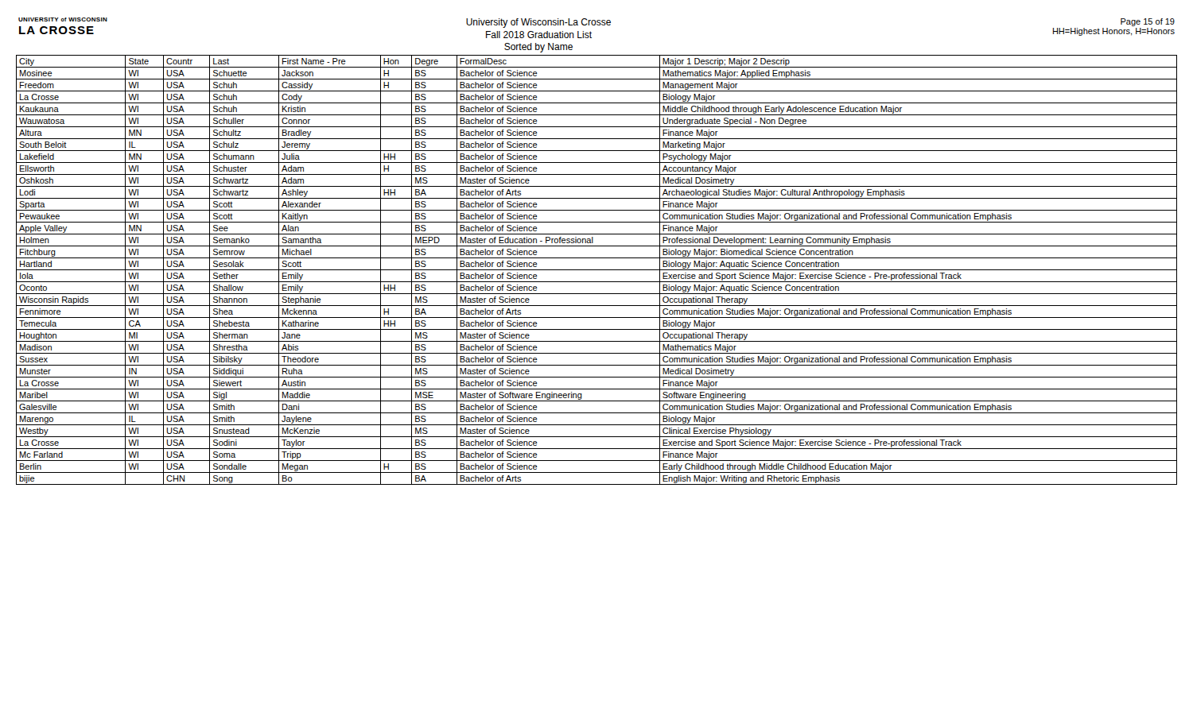| UNIVERSITY of WISCONSIN LA CROSSE | University of Wisconsin-La Crosse Fall 2018 Graduation List Sorted by Name | Page 15 of 19 HH=Highest Honors, H=Honors |
| City | State | Countr | Last | First Name - Pre | Hon | Degre | FormalDesc | Major 1 Descrip; Major 2 Descrip |
| --- | --- | --- | --- | --- | --- | --- | --- | --- |
| Mosinee | WI | USA | Schuette | Jackson | H | BS | Bachelor of Science | Mathematics Major: Applied Emphasis |
| Freedom | WI | USA | Schuh | Cassidy | H | BS | Bachelor of Science | Management Major |
| La Crosse | WI | USA | Schuh | Cody | | BS | Bachelor of Science | Biology Major |
| Kaukauna | WI | USA | Schuh | Kristin | | BS | Bachelor of Science | Middle Childhood through Early Adolescence Education Major |
| Wauwatosa | WI | USA | Schuller | Connor | | BS | Bachelor of Science | Undergraduate Special - Non Degree |
| Altura | MN | USA | Schultz | Bradley | | BS | Bachelor of Science | Finance Major |
| South Beloit | IL | USA | Schulz | Jeremy | | BS | Bachelor of Science | Marketing Major |
| Lakefield | MN | USA | Schumann | Julia | HH | BS | Bachelor of Science | Psychology Major |
| Ellsworth | WI | USA | Schuster | Adam | H | BS | Bachelor of Science | Accountancy Major |
| Oshkosh | WI | USA | Schwartz | Adam | | MS | Master of Science | Medical Dosimetry |
| Lodi | WI | USA | Schwartz | Ashley | HH | BA | Bachelor of Arts | Archaeological Studies Major: Cultural Anthropology Emphasis |
| Sparta | WI | USA | Scott | Alexander | | BS | Bachelor of Science | Finance Major |
| Pewaukee | WI | USA | Scott | Kaitlyn | | BS | Bachelor of Science | Communication Studies Major: Organizational and Professional Communication Emphasis |
| Apple Valley | MN | USA | See | Alan | | BS | Bachelor of Science | Finance Major |
| Holmen | WI | USA | Semanko | Samantha | | MEPD | Master of Education - Professional | Professional Development: Learning Community Emphasis |
| Fitchburg | WI | USA | Semrow | Michael | | BS | Bachelor of Science | Biology Major: Biomedical Science Concentration |
| Hartland | WI | USA | Sesolak | Scott | | BS | Bachelor of Science | Biology Major: Aquatic Science Concentration |
| Iola | WI | USA | Sether | Emily | | BS | Bachelor of Science | Exercise and Sport Science Major: Exercise Science - Pre-professional Track |
| Oconto | WI | USA | Shallow | Emily | HH | BS | Bachelor of Science | Biology Major: Aquatic Science Concentration |
| Wisconsin Rapids | WI | USA | Shannon | Stephanie | | MS | Master of Science | Occupational Therapy |
| Fennimore | WI | USA | Shea | Mckenna | H | BA | Bachelor of Arts | Communication Studies Major: Organizational and Professional Communication Emphasis |
| Temecula | CA | USA | Shebesta | Katharine | HH | BS | Bachelor of Science | Biology Major |
| Houghton | MI | USA | Sherman | Jane | | MS | Master of Science | Occupational Therapy |
| Madison | WI | USA | Shrestha | Abis | | BS | Bachelor of Science | Mathematics Major |
| Sussex | WI | USA | Sibilsky | Theodore | | BS | Bachelor of Science | Communication Studies Major: Organizational and Professional Communication Emphasis |
| Munster | IN | USA | Siddiqui | Ruha | | MS | Master of Science | Medical Dosimetry |
| La Crosse | WI | USA | Siewert | Austin | | BS | Bachelor of Science | Finance Major |
| Maribel | WI | USA | Sigl | Maddie | | MSE | Master of Software Engineering | Software Engineering |
| Galesville | WI | USA | Smith | Dani | | BS | Bachelor of Science | Communication Studies Major: Organizational and Professional Communication Emphasis |
| Marengo | IL | USA | Smith | Jaylene | | BS | Bachelor of Science | Biology Major |
| Westby | WI | USA | Snustead | McKenzie | | MS | Master of Science | Clinical Exercise Physiology |
| La Crosse | WI | USA | Sodini | Taylor | | BS | Bachelor of Science | Exercise and Sport Science Major: Exercise Science - Pre-professional Track |
| Mc Farland | WI | USA | Soma | Tripp | | BS | Bachelor of Science | Finance Major |
| Berlin | WI | USA | Sondalle | Megan | H | BS | Bachelor of Science | Early Childhood through Middle Childhood Education Major |
| bijie | | CHN | Song | Bo | | BA | Bachelor of Arts | English Major: Writing and Rhetoric Emphasis |